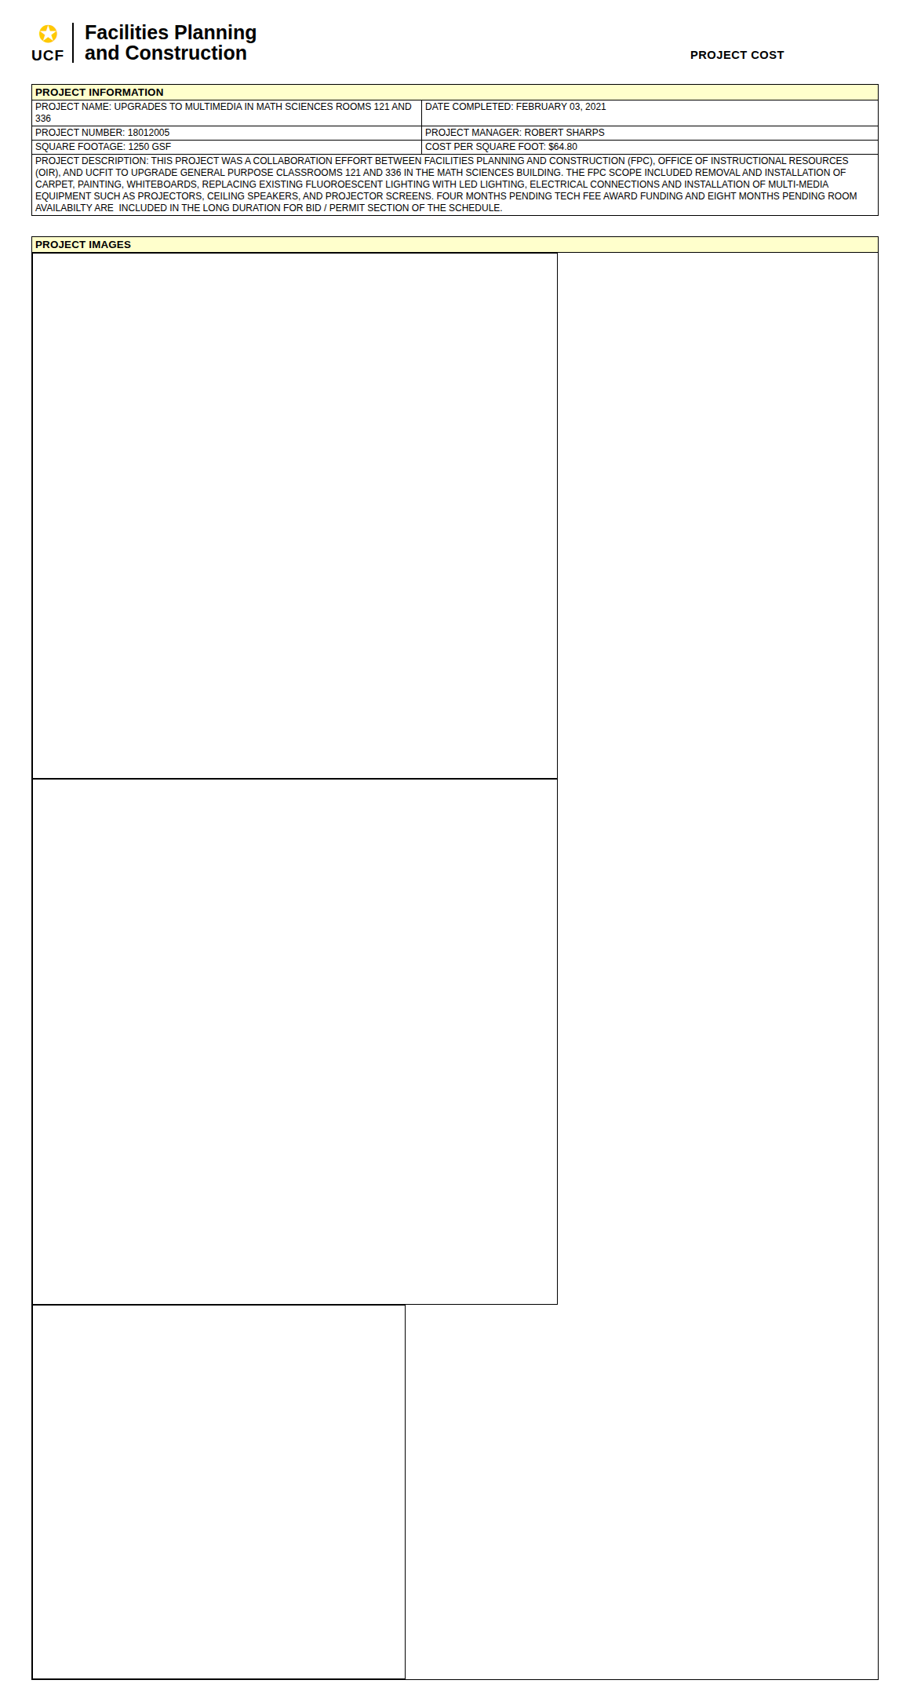✪
UCF
Facilities Planning
and Construction
PROJECT COST
PROJECT INFORMATION
| PROJECT NAME: UPGRADES TO MULTIMEDIA IN MATH SCIENCES ROOMS 121 AND 336 | DATE COMPLETED: FEBRUARY 03, 2021 |
| PROJECT NUMBER: 18012005 | PROJECT MANAGER: ROBERT SHARPS |
| SQUARE FOOTAGE: 1250 GSF | COST PER SQUARE FOOT: $64.80 |
| PROJECT DESCRIPTION: THIS PROJECT WAS A COLLABORATION EFFORT BETWEEN FACILITIES PLANNING AND CONSTRUCTION (FPC), OFFICE OF INSTRUCTIONAL RESOURCES (OIR), AND UCFIT TO UPGRADE GENERAL PURPOSE CLASSROOMS 121 AND 336 IN THE MATH SCIENCES BUILDING. THE FPC SCOPE INCLUDED REMOVAL AND INSTALLATION OF CARPET, PAINTING, WHITEBOARDS, REPLACING EXISTING FLUOROESCENT LIGHTING WITH LED LIGHTING, ELECTRICAL CONNECTIONS AND INSTALLATION OF MULTI-MEDIA EQUIPMENT SUCH AS PROJECTORS, CEILING SPEAKERS, AND PROJECTOR SCREENS. FOUR MONTHS PENDING TECH FEE AWARD FUNDING AND EIGHT MONTHS PENDING ROOM AVAILABILTY ARE INCLUDED IN THE LONG DURATION FOR BID / PERMIT SECTION OF THE SCHEDULE. |
PROJECT IMAGES